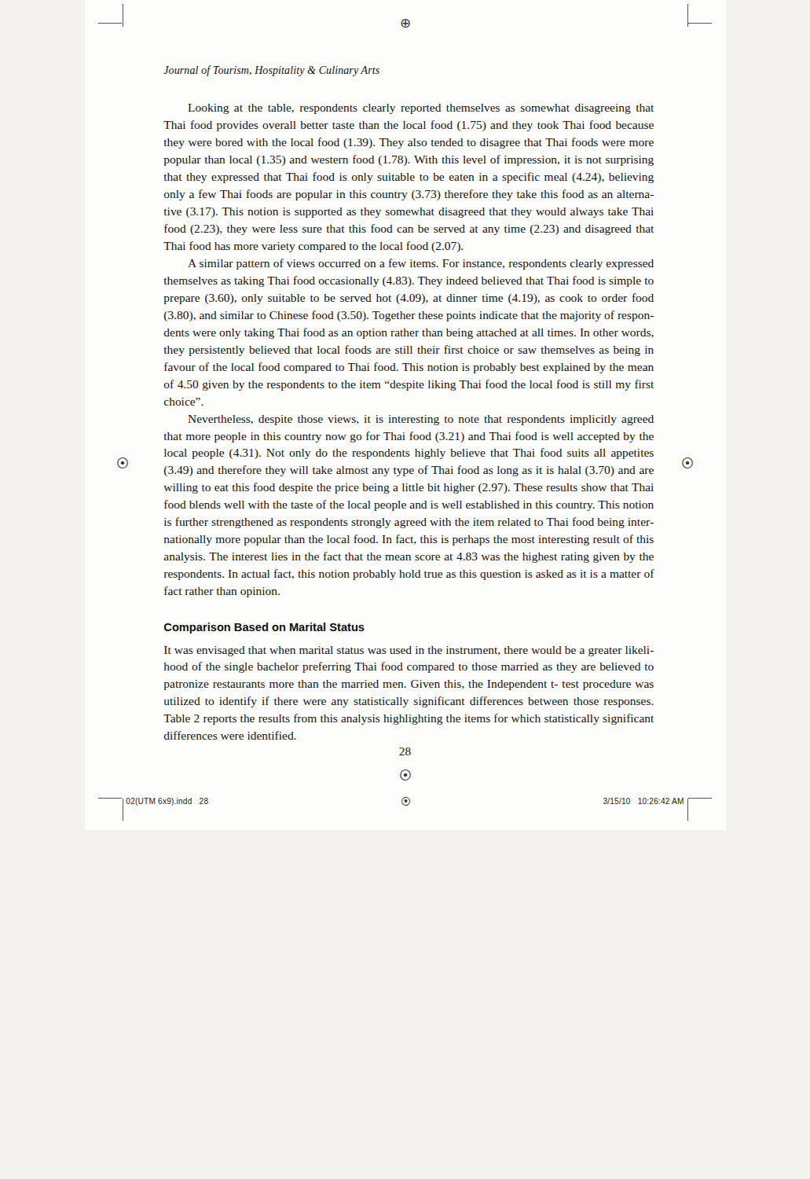⊕
⦿
⦿
⦿
Journal of Tourism, Hospitality & Culinary Arts
Looking at the table, respondents clearly reported themselves as somewhat disagreeing that Thai food provides overall better taste than the local food (1.75) and they took Thai food because they were bored with the local food (1.39). They also tended to disagree that Thai foods were more popular than local (1.35) and western food (1.78). With this level of impression, it is not surprising that they expressed that Thai food is only suitable to be eaten in a specific meal (4.24), believing only a few Thai foods are popular in this country (3.73) therefore they take this food as an alternative (3.17). This notion is supported as they somewhat disagreed that they would always take Thai food (2.23), they were less sure that this food can be served at any time (2.23) and disagreed that Thai food has more variety compared to the local food (2.07).
A similar pattern of views occurred on a few items. For instance, respondents clearly expressed themselves as taking Thai food occasionally (4.83). They indeed believed that Thai food is simple to prepare (3.60), only suitable to be served hot (4.09), at dinner time (4.19), as cook to order food (3.80), and similar to Chinese food (3.50). Together these points indicate that the majority of respondents were only taking Thai food as an option rather than being attached at all times. In other words, they persistently believed that local foods are still their first choice or saw themselves as being in favour of the local food compared to Thai food. This notion is probably best explained by the mean of 4.50 given by the respondents to the item “despite liking Thai food the local food is still my first choice”.
Nevertheless, despite those views, it is interesting to note that respondents implicitly agreed that more people in this country now go for Thai food (3.21) and Thai food is well accepted by the local people (4.31). Not only do the respondents highly believe that Thai food suits all appetites (3.49) and therefore they will take almost any type of Thai food as long as it is halal (3.70) and are willing to eat this food despite the price being a little bit higher (2.97). These results show that Thai food blends well with the taste of the local people and is well established in this country. This notion is further strengthened as respondents strongly agreed with the item related to Thai food being internationally more popular than the local food. In fact, this is perhaps the most interesting result of this analysis. The interest lies in the fact that the mean score at 4.83 was the highest rating given by the respondents. In actual fact, this notion probably hold true as this question is asked as it is a matter of fact rather than opinion.
Comparison Based on Marital Status
It was envisaged that when marital status was used in the instrument, there would be a greater likelihood of the single bachelor preferring Thai food compared to those married as they are believed to patronize restaurants more than the married men. Given this, the Independent t- test procedure was utilized to identify if there were any statistically significant differences between those responses. Table 2 reports the results from this analysis highlighting the items for which statistically significant differences were identified.
28
02(UTM 6x9).indd 28 ⦿ 3/15/10 10:26:42 AM